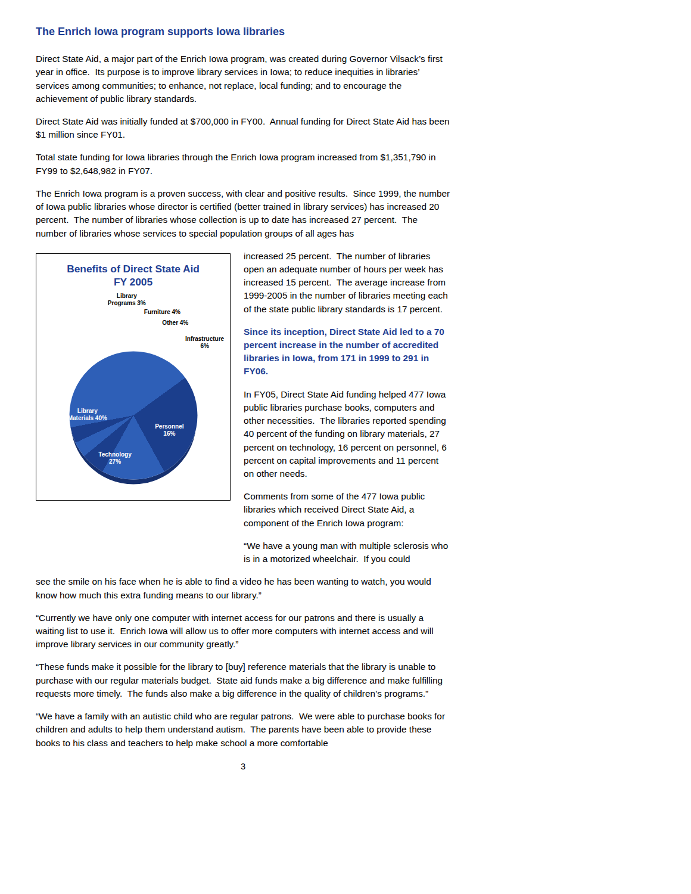The Enrich Iowa program supports Iowa libraries
Direct State Aid, a major part of the Enrich Iowa program, was created during Governor Vilsack’s first year in office. Its purpose is to improve library services in Iowa; to reduce inequities in libraries’ services among communities; to enhance, not replace, local funding; and to encourage the achievement of public library standards.
Direct State Aid was initially funded at $700,000 in FY00. Annual funding for Direct State Aid has been $1 million since FY01.
Total state funding for Iowa libraries through the Enrich Iowa program increased from $1,351,790 in FY99 to $2,648,982 in FY07.
The Enrich Iowa program is a proven success, with clear and positive results. Since 1999, the number of Iowa public libraries whose director is certified (better trained in library services) has increased 20 percent. The number of libraries whose collection is up to date has increased 27 percent. The number of libraries whose services to special population groups of all ages has
Benefits of Direct State Aid
FY 2005
Library
Programs 3%
Furniture 4%
Other 4%
Infrastructure
6%
Library
Materials 40%
Technology
27%
Personnel
16%
increased 25 percent. The number of libraries open an adequate number of hours per week has increased 15 percent. The average increase from 1999-2005 in the number of libraries meeting each of the state public library standards is 17 percent.
Since its inception, Direct State Aid led to a 70 percent increase in the number of accredited libraries in Iowa, from 171 in 1999 to 291 in FY06.
In FY05, Direct State Aid funding helped 477 Iowa public libraries purchase books, computers and other necessities. The libraries reported spending 40 percent of the funding on library materials, 27 percent on technology, 16 percent on personnel, 6 percent on capital improvements and 11 percent on other needs.
Comments from some of the 477 Iowa public libraries which received Direct State Aid, a component of the Enrich Iowa program:
“We have a young man with multiple sclerosis who is in a motorized wheelchair. If you could
see the smile on his face when he is able to find a video he has been wanting to watch, you would know how much this extra funding means to our library.”
“Currently we have only one computer with internet access for our patrons and there is usually a waiting list to use it. Enrich Iowa will allow us to offer more computers with internet access and will improve library services in our community greatly.”
“These funds make it possible for the library to [buy] reference materials that the library is unable to purchase with our regular materials budget. State aid funds make a big difference and make fulfilling requests more timely. The funds also make a big difference in the quality of children’s programs.”
“We have a family with an autistic child who are regular patrons. We were able to purchase books for children and adults to help them understand autism. The parents have been able to provide these books to his class and teachers to help make school a more comfortable
3